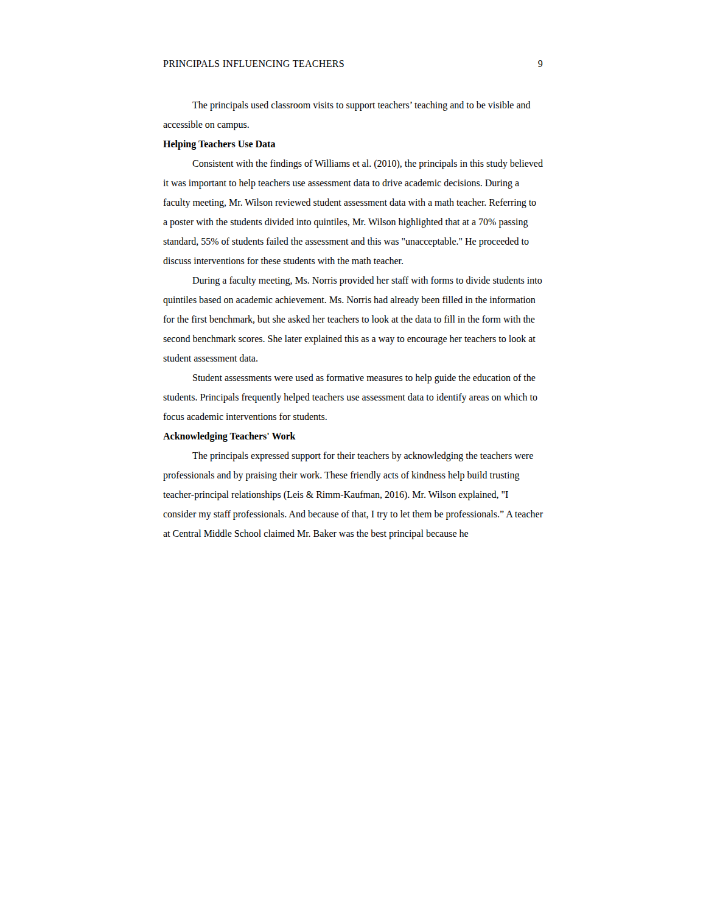Principals Influencing Teachers 9
The principals used classroom visits to support teachers’ teaching and to be visible and accessible on campus.
Helping Teachers Use Data
Consistent with the findings of Williams et al. (2010), the principals in this study believed it was important to help teachers use assessment data to drive academic decisions. During a faculty meeting, Mr. Wilson reviewed student assessment data with a math teacher. Referring to a poster with the students divided into quintiles, Mr. Wilson highlighted that at a 70% passing standard, 55% of students failed the assessment and this was "unacceptable." He proceeded to discuss interventions for these students with the math teacher.
During a faculty meeting, Ms. Norris provided her staff with forms to divide students into quintiles based on academic achievement. Ms. Norris had already been filled in the information for the first benchmark, but she asked her teachers to look at the data to fill in the form with the second benchmark scores. She later explained this as a way to encourage her teachers to look at student assessment data.
Student assessments were used as formative measures to help guide the education of the students. Principals frequently helped teachers use assessment data to identify areas on which to focus academic interventions for students.
Acknowledging Teachers' Work
The principals expressed support for their teachers by acknowledging the teachers were professionals and by praising their work. These friendly acts of kindness help build trusting teacher-principal relationships (Leis & Rimm-Kaufman, 2016). Mr. Wilson explained, "I consider my staff professionals. And because of that, I try to let them be professionals.” A teacher at Central Middle School claimed Mr. Baker was the best principal because he